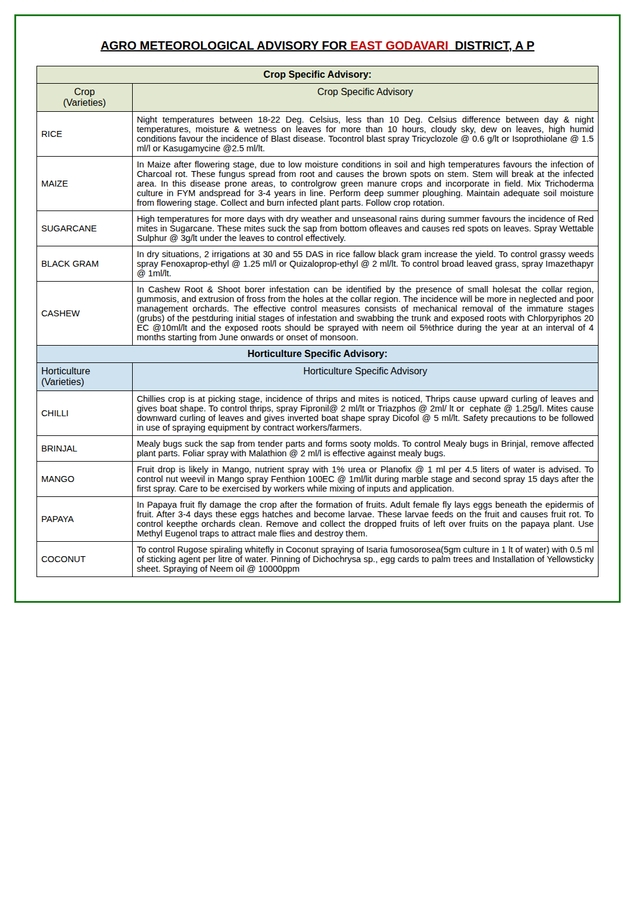AGRO METEOROLOGICAL ADVISORY FOR EAST GODAVARI DISTRICT, A P
| Crop Specific Advisory: |
| Crop (Varieties) | Crop Specific Advisory |
| RICE | Night temperatures between 18-22 Deg. Celsius, less than 10 Deg. Celsius difference between day & night temperatures, moisture & wetness on leaves for more than 10 hours, cloudy sky, dew on leaves, high humid conditions favour the incidence of Blast disease. Tocontrol blast spray Tricyclozole @ 0.6 g/lt or Isoprothiolane @ 1.5 ml/l or Kasugamycine @2.5 ml/lt. |
| MAIZE | In Maize after flowering stage, due to low moisture conditions in soil and high temperatures favours the infection of Charcoal rot. These fungus spread from root and causes the brown spots on stem. Stem will break at the infected area. In this disease prone areas, to controlgrow green manure crops and incorporate in field. Mix Trichoderma culture in FYM andspread for 3-4 years in line. Perform deep summer ploughing. Maintain adequate soil moisture from flowering stage. Collect and burn infected plant parts. Follow crop rotation. |
| SUGARCANE | High temperatures for more days with dry weather and unseasonal rains during summer favours the incidence of Red mites in Sugarcane. These mites suck the sap from bottom ofleaves and causes red spots on leaves. Spray Wettable Sulphur @ 3g/lt under the leaves to control effectively. |
| BLACK GRAM | In dry situations, 2 irrigations at 30 and 55 DAS in rice fallow black gram increase the yield. To control grassy weeds spray Fenoxaprop-ethyl @ 1.25 ml/l or Quizaloprop-ethyl @ 2 ml/lt. To control broad leaved grass, spray Imazethapyr @ 1ml/lt. |
| CASHEW | In Cashew Root & Shoot borer infestation can be identified by the presence of small holesat the collar region, gummosis, and extrusion of fross from the holes at the collar region. The incidence will be more in neglected and poor management orchards. The effective control measures consists of mechanical removal of the immature stages (grubs) of the pestduring initial stages of infestation and swabbing the trunk and exposed roots with Chlorpyriphos 20 EC @10ml/lt and the exposed roots should be sprayed with neem oil 5%thrice during the year at an interval of 4 months starting from June onwards or onset of monsoon. |
| Horticulture Specific Advisory: |
| Horticulture (Varieties) | Horticulture Specific Advisory |
| CHILLI | Chillies crop is at picking stage, incidence of thrips and mites is noticed, Thrips cause upward curling of leaves and gives boat shape. To control thrips, spray Fipronil@ 2 ml/lt or Triazphos @ 2ml/ lt or cephate @ 1.25g/l. Mites cause downward curling of leaves and gives inverted boat shape spray Dicofol @ 5 ml/lt. Safety precautions to be followed in use of spraying equipment by contract workers/farmers. |
| BRINJAL | Mealy bugs suck the sap from tender parts and forms sooty molds. To control Mealy bugs in Brinjal, remove affected plant parts. Foliar spray with Malathion @ 2 ml/l is effective against mealy bugs. |
| MANGO | Fruit drop is likely in Mango, nutrient spray with 1% urea or Planofix @ 1 ml per 4.5 liters of water is advised. To control nut weevil in Mango spray Fenthion 100EC @ 1ml/lit during marble stage and second spray 15 days after the first spray. Care to be exercised by workers while mixing of inputs and application. |
| PAPAYA | In Papaya fruit fly damage the crop after the formation of fruits. Adult female fly lays eggs beneath the epidermis of fruit. After 3-4 days these eggs hatches and become larvae. These larvae feeds on the fruit and causes fruit rot. To control keepthe orchards clean. Remove and collect the dropped fruits of left over fruits on the papaya plant. Use Methyl Eugenol traps to attract male flies and destroy them. |
| COCONUT | To control Rugose spiraling whitefly in Coconut spraying of Isaria fumosorosea(5gm culture in 1 lt of water) with 0.5 ml of sticking agent per litre of water. Pinning of Dichochrysa sp., egg cards to palm trees and Installation of Yellowsticky sheet. Spraying of Neem oil @ 10000ppm |